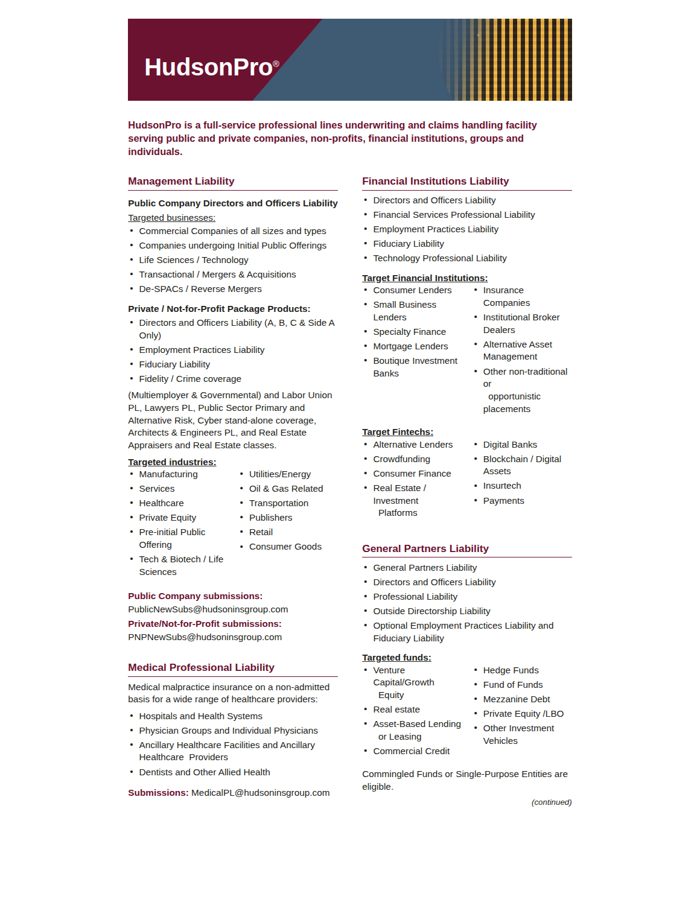HudsonPro®
HudsonPro is a full-service professional lines underwriting and claims handling facility serving public and private companies, non-profits, financial institutions, groups and individuals.
Management Liability
Public Company Directors and Officers Liability
Targeted businesses:
Commercial Companies of all sizes and types
Companies undergoing Initial Public Offerings
Life Sciences / Technology
Transactional / Mergers & Acquisitions
De-SPACs / Reverse Mergers
Private / Not-for-Profit Package Products:
Directors and Officers Liability (A, B, C & Side A Only)
Employment Practices Liability
Fiduciary Liability
Fidelity / Crime coverage
(Multiemployer & Governmental) and Labor Union PL, Lawyers PL, Public Sector Primary and Alternative Risk, Cyber stand-alone coverage, Architects & Engineers PL, and Real Estate Appraisers and Real Estate classes.
Targeted industries:
Manufacturing
Services
Healthcare
Private Equity
Pre-initial Public Offering
Tech & Biotech / Life Sciences
Utilities/Energy
Oil & Gas Related
Transportation
Publishers
Retail
Consumer Goods
Public Company submissions:
PublicNewSubs@hudsoninsgroup.com
Private/Not-for-Profit submissions:
PNPNewSubs@hudsoninsgroup.com
Medical Professional Liability
Medical malpractice insurance on a non-admitted basis for a wide range of healthcare providers:
Hospitals and Health Systems
Physician Groups and Individual Physicians
Ancillary Healthcare Facilities and Ancillary Healthcare Providers
Dentists and Other Allied Health
Submissions: MedicalPL@hudsoninsgroup.com
Financial Institutions Liability
Directors and Officers Liability
Financial Services Professional Liability
Employment Practices Liability
Fiduciary Liability
Technology Professional Liability
Target Financial Institutions:
Consumer Lenders
Small Business Lenders
Specialty Finance
Mortgage Lenders
Boutique Investment Banks
Insurance Companies
Institutional Broker Dealers
Alternative Asset Management
Other non-traditional or
opportunistic placements
Target Fintechs:
Alternative Lenders
Crowdfunding
Consumer Finance
Real Estate / Investment
Platforms
Digital Banks
Blockchain / Digital Assets
Insurtech
Payments
General Partners Liability
General Partners Liability
Directors and Officers Liability
Professional Liability
Outside Directorship Liability
Optional Employment Practices Liability and Fiduciary Liability
Targeted funds:
Venture Capital/Growth
Equity
Real estate
Asset-Based Lending
or Leasing
Commercial Credit
Hedge Funds
Fund of Funds
Mezzanine Debt
Private Equity /LBO
Other Investment Vehicles
Commingled Funds or Single-Purpose Entities are eligible.
(continued)